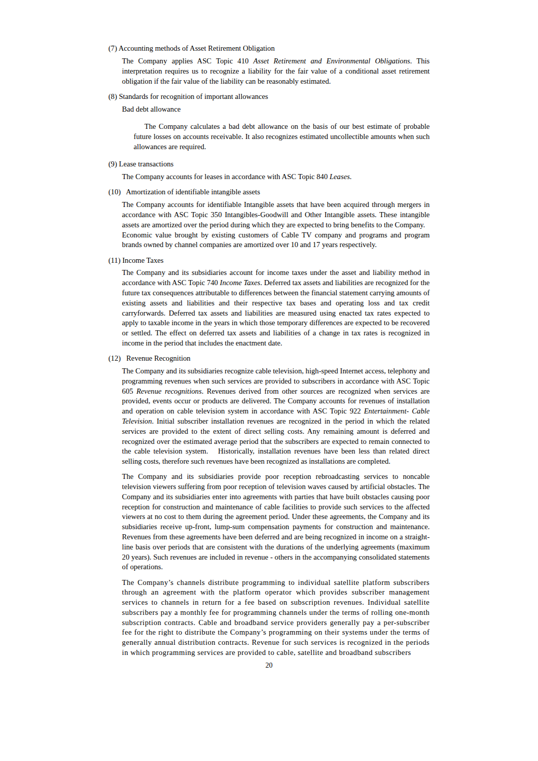(7) Accounting methods of Asset Retirement Obligation
The Company applies ASC Topic 410 Asset Retirement and Environmental Obligations. This interpretation requires us to recognize a liability for the fair value of a conditional asset retirement obligation if the fair value of the liability can be reasonably estimated.
(8) Standards for recognition of important allowances
Bad debt allowance
The Company calculates a bad debt allowance on the basis of our best estimate of probable future losses on accounts receivable. It also recognizes estimated uncollectible amounts when such allowances are required.
(9) Lease transactions
The Company accounts for leases in accordance with ASC Topic 840 Leases.
(10) Amortization of identifiable intangible assets
The Company accounts for identifiable Intangible assets that have been acquired through mergers in accordance with ASC Topic 350 Intangibles-Goodwill and Other Intangible assets. These intangible assets are amortized over the period during which they are expected to bring benefits to the Company.
Economic value brought by existing customers of Cable TV company and programs and program brands owned by channel companies are amortized over 10 and 17 years respectively.
(11) Income Taxes
The Company and its subsidiaries account for income taxes under the asset and liability method in accordance with ASC Topic 740 Income Taxes. Deferred tax assets and liabilities are recognized for the future tax consequences attributable to differences between the financial statement carrying amounts of existing assets and liabilities and their respective tax bases and operating loss and tax credit carryforwards. Deferred tax assets and liabilities are measured using enacted tax rates expected to apply to taxable income in the years in which those temporary differences are expected to be recovered or settled. The effect on deferred tax assets and liabilities of a change in tax rates is recognized in income in the period that includes the enactment date.
(12) Revenue Recognition
The Company and its subsidiaries recognize cable television, high-speed Internet access, telephony and programming revenues when such services are provided to subscribers in accordance with ASC Topic 605 Revenue recognitions. Revenues derived from other sources are recognized when services are provided, events occur or products are delivered. The Company accounts for revenues of installation and operation on cable television system in accordance with ASC Topic 922 Entertainment- Cable Television. Initial subscriber installation revenues are recognized in the period in which the related services are provided to the extent of direct selling costs. Any remaining amount is deferred and recognized over the estimated average period that the subscribers are expected to remain connected to the cable television system. Historically, installation revenues have been less than related direct selling costs, therefore such revenues have been recognized as installations are completed.
The Company and its subsidiaries provide poor reception rebroadcasting services to noncable television viewers suffering from poor reception of television waves caused by artificial obstacles. The Company and its subsidiaries enter into agreements with parties that have built obstacles causing poor reception for construction and maintenance of cable facilities to provide such services to the affected viewers at no cost to them during the agreement period. Under these agreements, the Company and its subsidiaries receive up-front, lump-sum compensation payments for construction and maintenance. Revenues from these agreements have been deferred and are being recognized in income on a straight-line basis over periods that are consistent with the durations of the underlying agreements (maximum 20 years). Such revenues are included in revenue - others in the accompanying consolidated statements of operations.
The Company’s channels distribute programming to individual satellite platform subscribers through an agreement with the platform operator which provides subscriber management services to channels in return for a fee based on subscription revenues. Individual satellite subscribers pay a monthly fee for programming channels under the terms of rolling one-month subscription contracts. Cable and broadband service providers generally pay a per-subscriber fee for the right to distribute the Company’s programming on their systems under the terms of generally annual distribution contracts. Revenue for such services is recognized in the periods in which programming services are provided to cable, satellite and broadband subscribers
20